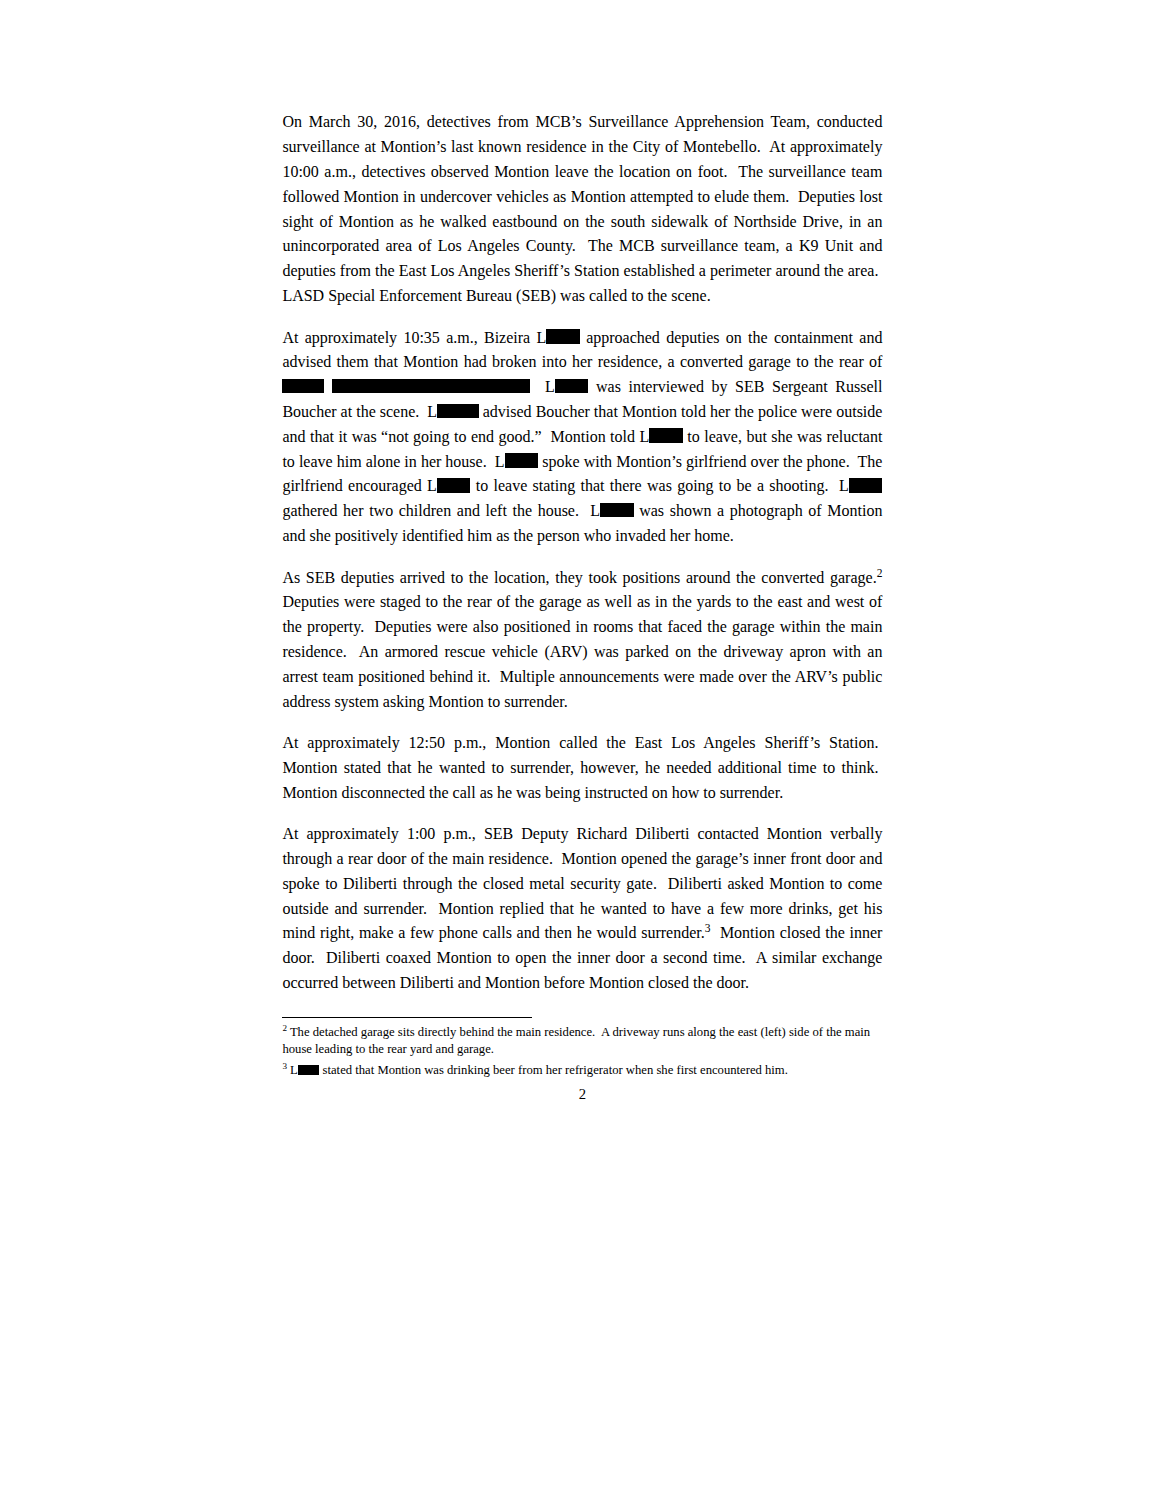On March 30, 2016, detectives from MCB’s Surveillance Apprehension Team, conducted surveillance at Montion’s last known residence in the City of Montebello. At approximately 10:00 a.m., detectives observed Montion leave the location on foot. The surveillance team followed Montion in undercover vehicles as Montion attempted to elude them. Deputies lost sight of Montion as he walked eastbound on the south sidewalk of Northside Drive, in an unincorporated area of Los Angeles County. The MCB surveillance team, a K9 Unit and deputies from the East Los Angeles Sheriff’s Station established a perimeter around the area. LASD Special Enforcement Bureau (SEB) was called to the scene.
At approximately 10:35 a.m., Bizeira L approached deputies on the containment and advised them that Montion had broken into her residence, a converted garage to the rear of L was interviewed by SEB Sergeant Russell Boucher at the scene. L advised Boucher that Montion told her the police were outside and that it was “not going to end good.” Montion told L to leave, but she was reluctant to leave him alone in her house. L spoke with Montion’s girlfriend over the phone. The girlfriend encouraged L to leave stating that there was going to be a shooting. L gathered her two children and left the house. L was shown a photograph of Montion and she positively identified him as the person who invaded her home.
As SEB deputies arrived to the location, they took positions around the converted garage.2 Deputies were staged to the rear of the garage as well as in the yards to the east and west of the property. Deputies were also positioned in rooms that faced the garage within the main residence. An armored rescue vehicle (ARV) was parked on the driveway apron with an arrest team positioned behind it. Multiple announcements were made over the ARV’s public address system asking Montion to surrender.
At approximately 12:50 p.m., Montion called the East Los Angeles Sheriff’s Station. Montion stated that he wanted to surrender, however, he needed additional time to think. Montion disconnected the call as he was being instructed on how to surrender.
At approximately 1:00 p.m., SEB Deputy Richard Diliberti contacted Montion verbally through a rear door of the main residence. Montion opened the garage’s inner front door and spoke to Diliberti through the closed metal security gate. Diliberti asked Montion to come outside and surrender. Montion replied that he wanted to have a few more drinks, get his mind right, make a few phone calls and then he would surrender.3 Montion closed the inner door. Diliberti coaxed Montion to open the inner door a second time. A similar exchange occurred between Diliberti and Montion before Montion closed the door.
2 The detached garage sits directly behind the main residence. A driveway runs along the east (left) side of the main house leading to the rear yard and garage.
3 L stated that Montion was drinking beer from her refrigerator when she first encountered him.
2